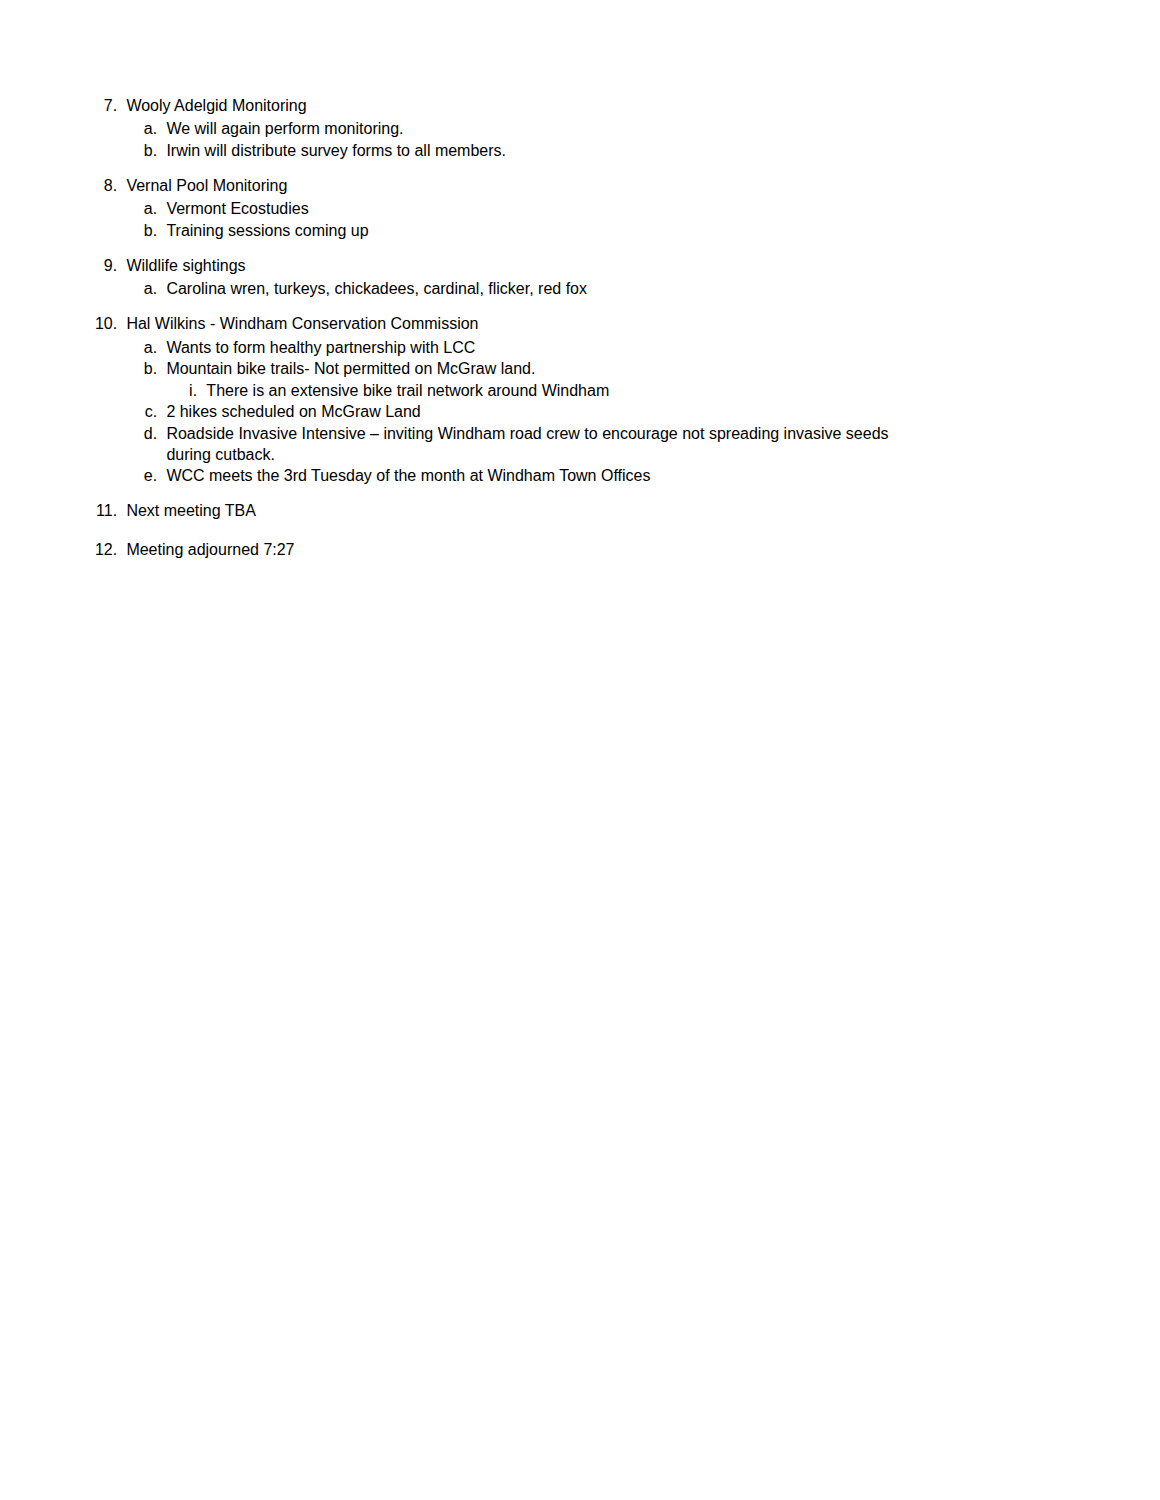Wooly Adelgid Monitoring
We will again perform monitoring.
Irwin will distribute survey forms to all members.
Vernal Pool Monitoring
Vermont Ecostudies
Training sessions coming up
Wildlife sightings
Carolina wren, turkeys, chickadees, cardinal, flicker, red fox
Hal Wilkins - Windham Conservation Commission
Wants to form healthy partnership with LCC
Mountain bike trails- Not permitted on McGraw land.
There is an extensive bike trail network around Windham
2 hikes scheduled on McGraw Land
Roadside Invasive Intensive – inviting Windham road crew to encourage not spreading invasive seeds during cutback.
WCC meets the 3rd Tuesday of the month at Windham Town Offices
Next meeting TBA
Meeting adjourned 7:27